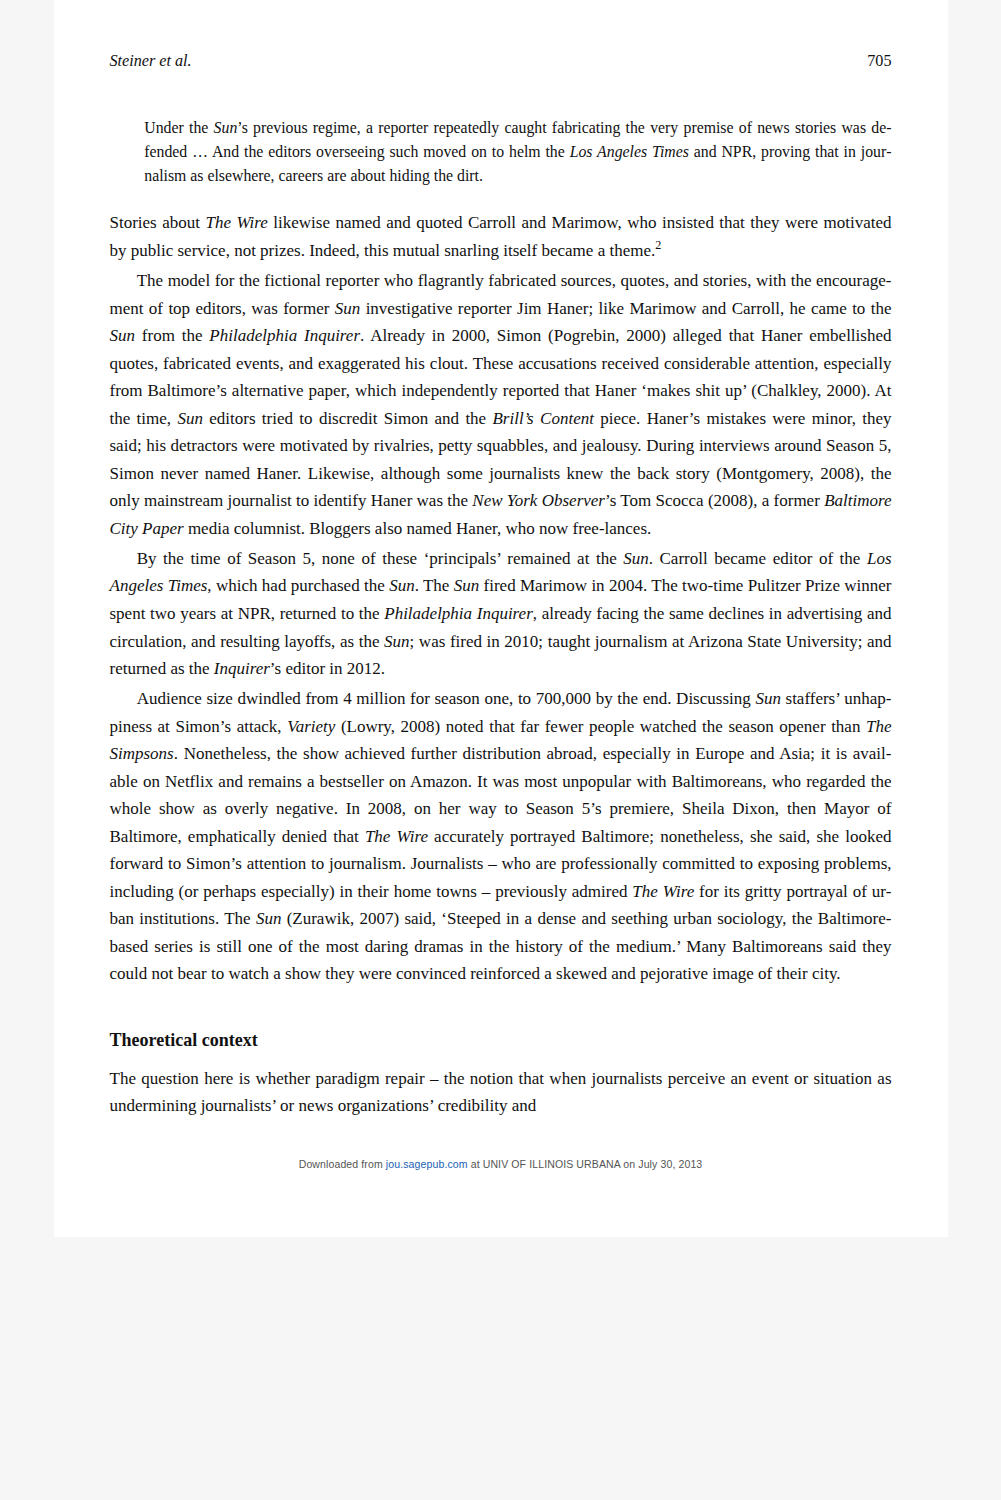Steiner et al. 705
Under the Sun’s previous regime, a reporter repeatedly caught fabricating the very premise of news stories was defended … And the editors overseeing such moved on to helm the Los Angeles Times and NPR, proving that in journalism as elsewhere, careers are about hiding the dirt.
Stories about The Wire likewise named and quoted Carroll and Marimow, who insisted that they were motivated by public service, not prizes. Indeed, this mutual snarling itself became a theme.2
The model for the fictional reporter who flagrantly fabricated sources, quotes, and stories, with the encouragement of top editors, was former Sun investigative reporter Jim Haner; like Marimow and Carroll, he came to the Sun from the Philadelphia Inquirer. Already in 2000, Simon (Pogrebin, 2000) alleged that Haner embellished quotes, fabricated events, and exaggerated his clout. These accusations received considerable attention, especially from Baltimore’s alternative paper, which independently reported that Haner ‘makes shit up’ (Chalkley, 2000). At the time, Sun editors tried to discredit Simon and the Brill’s Content piece. Haner’s mistakes were minor, they said; his detractors were motivated by rivalries, petty squabbles, and jealousy. During interviews around Season 5, Simon never named Haner. Likewise, although some journalists knew the back story (Montgomery, 2008), the only mainstream journalist to identify Haner was the New York Observer’s Tom Scocca (2008), a former Baltimore City Paper media columnist. Bloggers also named Haner, who now free-lances.
By the time of Season 5, none of these ‘principals’ remained at the Sun. Carroll became editor of the Los Angeles Times, which had purchased the Sun. The Sun fired Marimow in 2004. The two-time Pulitzer Prize winner spent two years at NPR, returned to the Philadelphia Inquirer, already facing the same declines in advertising and circulation, and resulting layoffs, as the Sun; was fired in 2010; taught journalism at Arizona State University; and returned as the Inquirer’s editor in 2012.
Audience size dwindled from 4 million for season one, to 700,000 by the end. Discussing Sun staffers’ unhappiness at Simon’s attack, Variety (Lowry, 2008) noted that far fewer people watched the season opener than The Simpsons. Nonetheless, the show achieved further distribution abroad, especially in Europe and Asia; it is available on Netflix and remains a bestseller on Amazon. It was most unpopular with Baltimoreans, who regarded the whole show as overly negative. In 2008, on her way to Season 5’s premiere, Sheila Dixon, then Mayor of Baltimore, emphatically denied that The Wire accurately portrayed Baltimore; nonetheless, she said, she looked forward to Simon’s attention to journalism. Journalists – who are professionally committed to exposing problems, including (or perhaps especially) in their home towns – previously admired The Wire for its gritty portrayal of urban institutions. The Sun (Zurawik, 2007) said, ‘Steeped in a dense and seething urban sociology, the Baltimore-based series is still one of the most daring dramas in the history of the medium.’ Many Baltimoreans said they could not bear to watch a show they were convinced reinforced a skewed and pejorative image of their city.
Theoretical context
The question here is whether paradigm repair – the notion that when journalists perceive an event or situation as undermining journalists’ or news organizations’ credibility and
Downloaded from jou.sagepub.com at UNIV OF ILLINOIS URBANA on July 30, 2013